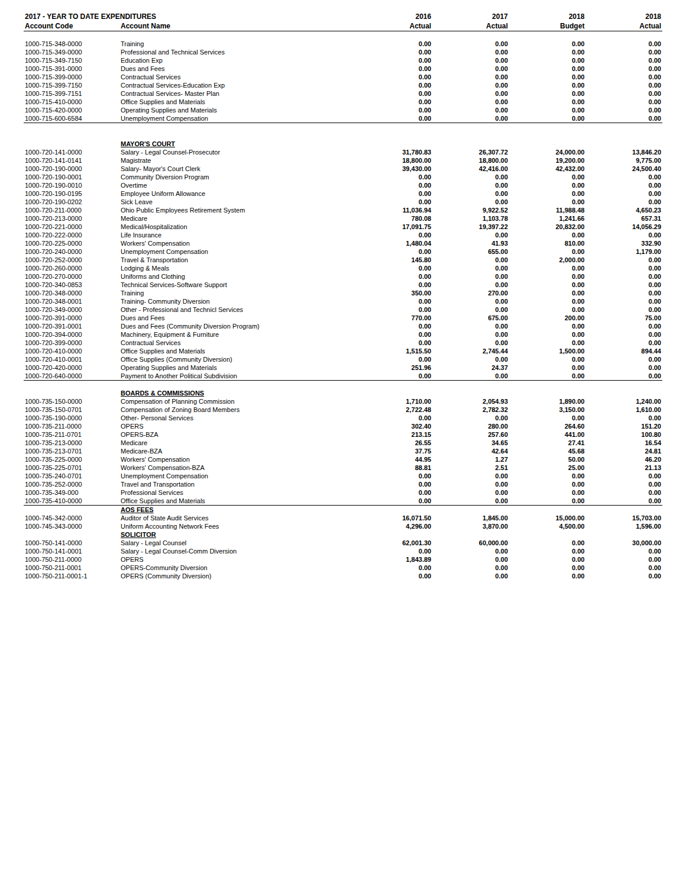| 2017 - YEAR TO DATE EXPENDITURES | 2016 | 2017 | 2018 | 2018 |
| --- | --- | --- | --- | --- |
| Account Code | Account Name | Actual | Actual | Budget | Actual |
| 1000-715-348-0000 | Training | 0.00 | 0.00 | 0.00 | 0.00 |
| 1000-715-349-0000 | Professional and Technical Services | 0.00 | 0.00 | 0.00 | 0.00 |
| 1000-715-349-7150 | Education Exp | 0.00 | 0.00 | 0.00 | 0.00 |
| 1000-715-391-0000 | Dues and Fees | 0.00 | 0.00 | 0.00 | 0.00 |
| 1000-715-399-0000 | Contractual Services | 0.00 | 0.00 | 0.00 | 0.00 |
| 1000-715-399-7150 | Contractual Services-Education Exp | 0.00 | 0.00 | 0.00 | 0.00 |
| 1000-715-399-7151 | Contractual Services- Master Plan | 0.00 | 0.00 | 0.00 | 0.00 |
| 1000-715-410-0000 | Office Supplies and Materials | 0.00 | 0.00 | 0.00 | 0.00 |
| 1000-715-420-0000 | Operating Supplies and Materials | 0.00 | 0.00 | 0.00 | 0.00 |
| 1000-715-600-6584 | Unemployment Compensation | 0.00 | 0.00 | 0.00 | 0.00 |
| | MAYOR'S COURT | | | | |
| 1000-720-141-0000 | Salary - Legal Counsel-Prosecutor | 31,780.83 | 26,307.72 | 24,000.00 | 13,846.20 |
| 1000-720-141-0141 | Magistrate | 18,800.00 | 18,800.00 | 19,200.00 | 9,775.00 |
| 1000-720-190-0000 | Salary- Mayor's Court Clerk | 39,430.00 | 42,416.00 | 42,432.00 | 24,500.40 |
| 1000-720-190-0001 | Community Diversion Program | 0.00 | 0.00 | 0.00 | 0.00 |
| 1000-720-190-0010 | Overtime | 0.00 | 0.00 | 0.00 | 0.00 |
| 1000-720-190-0195 | Employee Uniform Allowance | 0.00 | 0.00 | 0.00 | 0.00 |
| 1000-720-190-0202 | Sick Leave | 0.00 | 0.00 | 0.00 | 0.00 |
| 1000-720-211-0000 | Ohio Public Employees Retirement System | 11,036.94 | 9,922.52 | 11,988.48 | 4,650.23 |
| 1000-720-213-0000 | Medicare | 780.08 | 1,103.78 | 1,241.66 | 657.31 |
| 1000-720-221-0000 | Medical/Hospitalization | 17,091.75 | 19,397.22 | 20,832.00 | 14,056.29 |
| 1000-720-222-0000 | Life Insurance | 0.00 | 0.00 | 0.00 | 0.00 |
| 1000-720-225-0000 | Workers' Compensation | 1,480.04 | 41.93 | 810.00 | 332.90 |
| 1000-720-240-0000 | Unemployment Compensation | 0.00 | 655.00 | 0.00 | 1,179.00 |
| 1000-720-252-0000 | Travel & Transportation | 145.80 | 0.00 | 2,000.00 | 0.00 |
| 1000-720-260-0000 | Lodging & Meals | 0.00 | 0.00 | 0.00 | 0.00 |
| 1000-720-270-0000 | Uniforms and Clothing | 0.00 | 0.00 | 0.00 | 0.00 |
| 1000-720-340-0853 | Technical Services-Software Support | 0.00 | 0.00 | 0.00 | 0.00 |
| 1000-720-348-0000 | Training | 350.00 | 270.00 | 0.00 | 0.00 |
| 1000-720-348-0001 | Training- Community Diversion | 0.00 | 0.00 | 0.00 | 0.00 |
| 1000-720-349-0000 | Other - Professional and Technicl Services | 0.00 | 0.00 | 0.00 | 0.00 |
| 1000-720-391-0000 | Dues and Fees | 770.00 | 675.00 | 200.00 | 75.00 |
| 1000-720-391-0001 | Dues and Fees (Community Diversion Program) | 0.00 | 0.00 | 0.00 | 0.00 |
| 1000-720-394-0000 | Machinery, Equipment & Furniture | 0.00 | 0.00 | 0.00 | 0.00 |
| 1000-720-399-0000 | Contractual Services | 0.00 | 0.00 | 0.00 | 0.00 |
| 1000-720-410-0000 | Office Supplies and Materials | 1,515.50 | 2,745.44 | 1,500.00 | 894.44 |
| 1000-720-410-0001 | Office Supplies (Community Diversion) | 0.00 | 0.00 | 0.00 | 0.00 |
| 1000-720-420-0000 | Operating Supplies and Materials | 251.96 | 24.37 | 0.00 | 0.00 |
| 1000-720-640-0000 | Payment to Another Political Subdivision | 0.00 | 0.00 | 0.00 | 0.00 |
| | BOARDS & COMMISSIONS | | | | |
| 1000-735-150-0000 | Compensation of Planning Commission | 1,710.00 | 2,054.93 | 1,890.00 | 1,240.00 |
| 1000-735-150-0701 | Compensation of Zoning Board Members | 2,722.48 | 2,782.32 | 3,150.00 | 1,610.00 |
| 1000-735-190-0000 | Other- Personal Services | 0.00 | 0.00 | 0.00 | 0.00 |
| 1000-735-211-0000 | OPERS | 302.40 | 280.00 | 264.60 | 151.20 |
| 1000-735-211-0701 | OPERS-BZA | 213.15 | 257.60 | 441.00 | 100.80 |
| 1000-735-213-0000 | Medicare | 26.55 | 34.65 | 27.41 | 16.54 |
| 1000-735-213-0701 | Medicare-BZA | 37.75 | 42.64 | 45.68 | 24.81 |
| 1000-735-225-0000 | Workers' Compensation | 44.95 | 1.27 | 50.00 | 46.20 |
| 1000-735-225-0701 | Workers' Compensation-BZA | 88.81 | 2.51 | 25.00 | 21.13 |
| 1000-735-240-0701 | Unemployment Compensation | 0.00 | 0.00 | 0.00 | 0.00 |
| 1000-735-252-0000 | Travel and Transportation | 0.00 | 0.00 | 0.00 | 0.00 |
| 1000-735-349-000 | Professional Services | 0.00 | 0.00 | 0.00 | 0.00 |
| 1000-735-410-0000 | Office Supplies and Materials | 0.00 | 0.00 | 0.00 | 0.00 |
| | AOS FEES | | | | |
| 1000-745-342-0000 | Auditor of State Audit Services | 16,071.50 | 1,845.00 | 15,000.00 | 15,703.00 |
| 1000-745-343-0000 | Uniform Accounting Network Fees | 4,296.00 | 3,870.00 | 4,500.00 | 1,596.00 |
| | SOLICITOR | | | | |
| 1000-750-141-0000 | Salary - Legal Counsel | 62,001.30 | 60,000.00 | 0.00 | 30,000.00 |
| 1000-750-141-0001 | Salary - Legal Counsel-Comm Diversion | 0.00 | 0.00 | 0.00 | 0.00 |
| 1000-750-211-0000 | OPERS | 1,843.89 | 0.00 | 0.00 | 0.00 |
| 1000-750-211-0001 | OPERS-Community Diversion | 0.00 | 0.00 | 0.00 | 0.00 |
| 1000-750-211-0001-1 | OPERS (Community Diversion) | 0.00 | 0.00 | 0.00 | 0.00 |